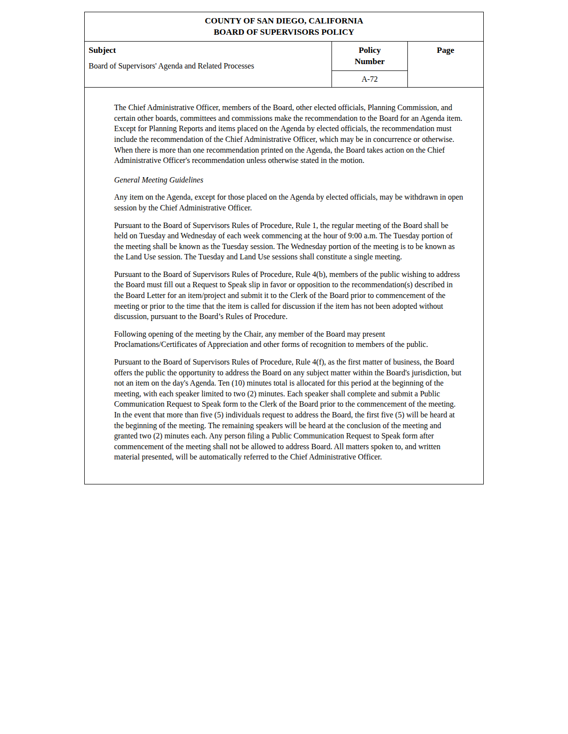| COUNTY OF SAN DIEGO, CALIFORNIA BOARD OF SUPERVISORS POLICY |
| Subject Board of Supervisors' Agenda and Related Processes | Policy Number | Page |
| A-72 |
The Chief Administrative Officer, members of the Board, other elected officials, Planning Commission, and certain other boards, committees and commissions make the recommendation to the Board for an Agenda item. Except for Planning Reports and items placed on the Agenda by elected officials, the recommendation must include the recommendation of the Chief Administrative Officer, which may be in concurrence or otherwise. When there is more than one recommendation printed on the Agenda, the Board takes action on the Chief Administrative Officer's recommendation unless otherwise stated in the motion.
General Meeting Guidelines
Any item on the Agenda, except for those placed on the Agenda by elected officials, may be withdrawn in open session by the Chief Administrative Officer.
Pursuant to the Board of Supervisors Rules of Procedure, Rule 1, the regular meeting of the Board shall be held on Tuesday and Wednesday of each week commencing at the hour of 9:00 a.m. The Tuesday portion of the meeting shall be known as the Tuesday session. The Wednesday portion of the meeting is to be known as the Land Use session. The Tuesday and Land Use sessions shall constitute a single meeting.
Pursuant to the Board of Supervisors Rules of Procedure, Rule 4(b), members of the public wishing to address the Board must fill out a Request to Speak slip in favor or opposition to the recommendation(s) described in the Board Letter for an item/project and submit it to the Clerk of the Board prior to commencement of the meeting or prior to the time that the item is called for discussion if the item has not been adopted without discussion, pursuant to the Board’s Rules of Procedure.
Following opening of the meeting by the Chair, any member of the Board may present Proclamations/Certificates of Appreciation and other forms of recognition to members of the public.
Pursuant to the Board of Supervisors Rules of Procedure, Rule 4(f), as the first matter of business, the Board offers the public the opportunity to address the Board on any subject matter within the Board's jurisdiction, but not an item on the day's Agenda. Ten (10) minutes total is allocated for this period at the beginning of the meeting, with each speaker limited to two (2) minutes. Each speaker shall complete and submit a Public Communication Request to Speak form to the Clerk of the Board prior to the commencement of the meeting. In the event that more than five (5) individuals request to address the Board, the first five (5) will be heard at the beginning of the meeting. The remaining speakers will be heard at the conclusion of the meeting and granted two (2) minutes each. Any person filing a Public Communication Request to Speak form after commencement of the meeting shall not be allowed to address Board. All matters spoken to, and written material presented, will be automatically referred to the Chief Administrative Officer.